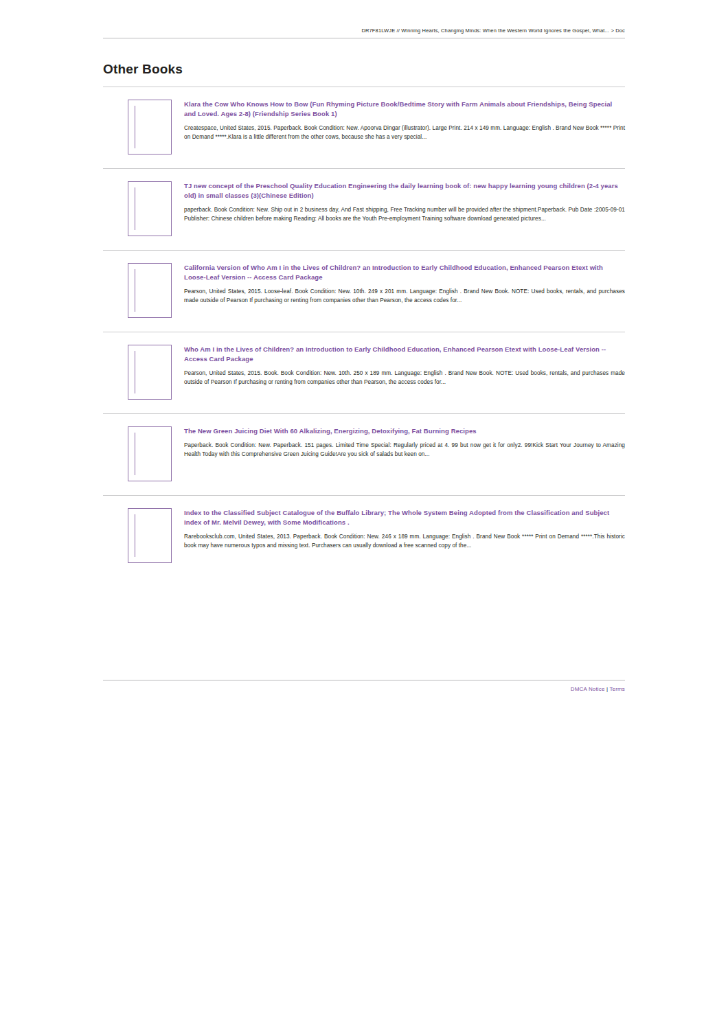DR7F81LWJE // Winning Hearts, Changing Minds: When the Western World Ignores the Gospel, What... > Doc
Other Books
Klara the Cow Who Knows How to Bow (Fun Rhyming Picture Book/Bedtime Story with Farm Animals about Friendships, Being Special and Loved. Ages 2-8) (Friendship Series Book 1)
Createspace, United States, 2015. Paperback. Book Condition: New. Apoorva Dingar (illustrator). Large Print. 214 x 149 mm. Language: English . Brand New Book ***** Print on Demand *****.Klara is a little different from the other cows, because she has a very special...
TJ new concept of the Preschool Quality Education Engineering the daily learning book of: new happy learning young children (2-4 years old) in small classes (3)(Chinese Edition)
paperback. Book Condition: New. Ship out in 2 business day, And Fast shipping, Free Tracking number will be provided after the shipment.Paperback. Pub Date :2005-09-01 Publisher: Chinese children before making Reading: All books are the Youth Pre-employment Training software download generated pictures...
California Version of Who Am I in the Lives of Children? an Introduction to Early Childhood Education, Enhanced Pearson Etext with Loose-Leaf Version -- Access Card Package
Pearson, United States, 2015. Loose-leaf. Book Condition: New. 10th. 249 x 201 mm. Language: English . Brand New Book. NOTE: Used books, rentals, and purchases made outside of Pearson If purchasing or renting from companies other than Pearson, the access codes for...
Who Am I in the Lives of Children? an Introduction to Early Childhood Education, Enhanced Pearson Etext with Loose-Leaf Version -- Access Card Package
Pearson, United States, 2015. Book. Book Condition: New. 10th. 250 x 189 mm. Language: English . Brand New Book. NOTE: Used books, rentals, and purchases made outside of Pearson If purchasing or renting from companies other than Pearson, the access codes for...
The New Green Juicing Diet With 60 Alkalizing, Energizing, Detoxifying, Fat Burning Recipes
Paperback. Book Condition: New. Paperback. 151 pages. Limited Time Special: Regularly priced at 4. 99 but now get it for only2. 99!Kick Start Your Journey to Amazing Health Today with this Comprehensive Green Juicing Guide!Are you sick of salads but keen on...
Index to the Classified Subject Catalogue of the Buffalo Library; The Whole System Being Adopted from the Classification and Subject Index of Mr. Melvil Dewey, with Some Modifications .
Rarebooksclub.com, United States, 2013. Paperback. Book Condition: New. 246 x 189 mm. Language: English . Brand New Book ***** Print on Demand *****.This historic book may have numerous typos and missing text. Purchasers can usually download a free scanned copy of the...
DMCA Notice | Terms